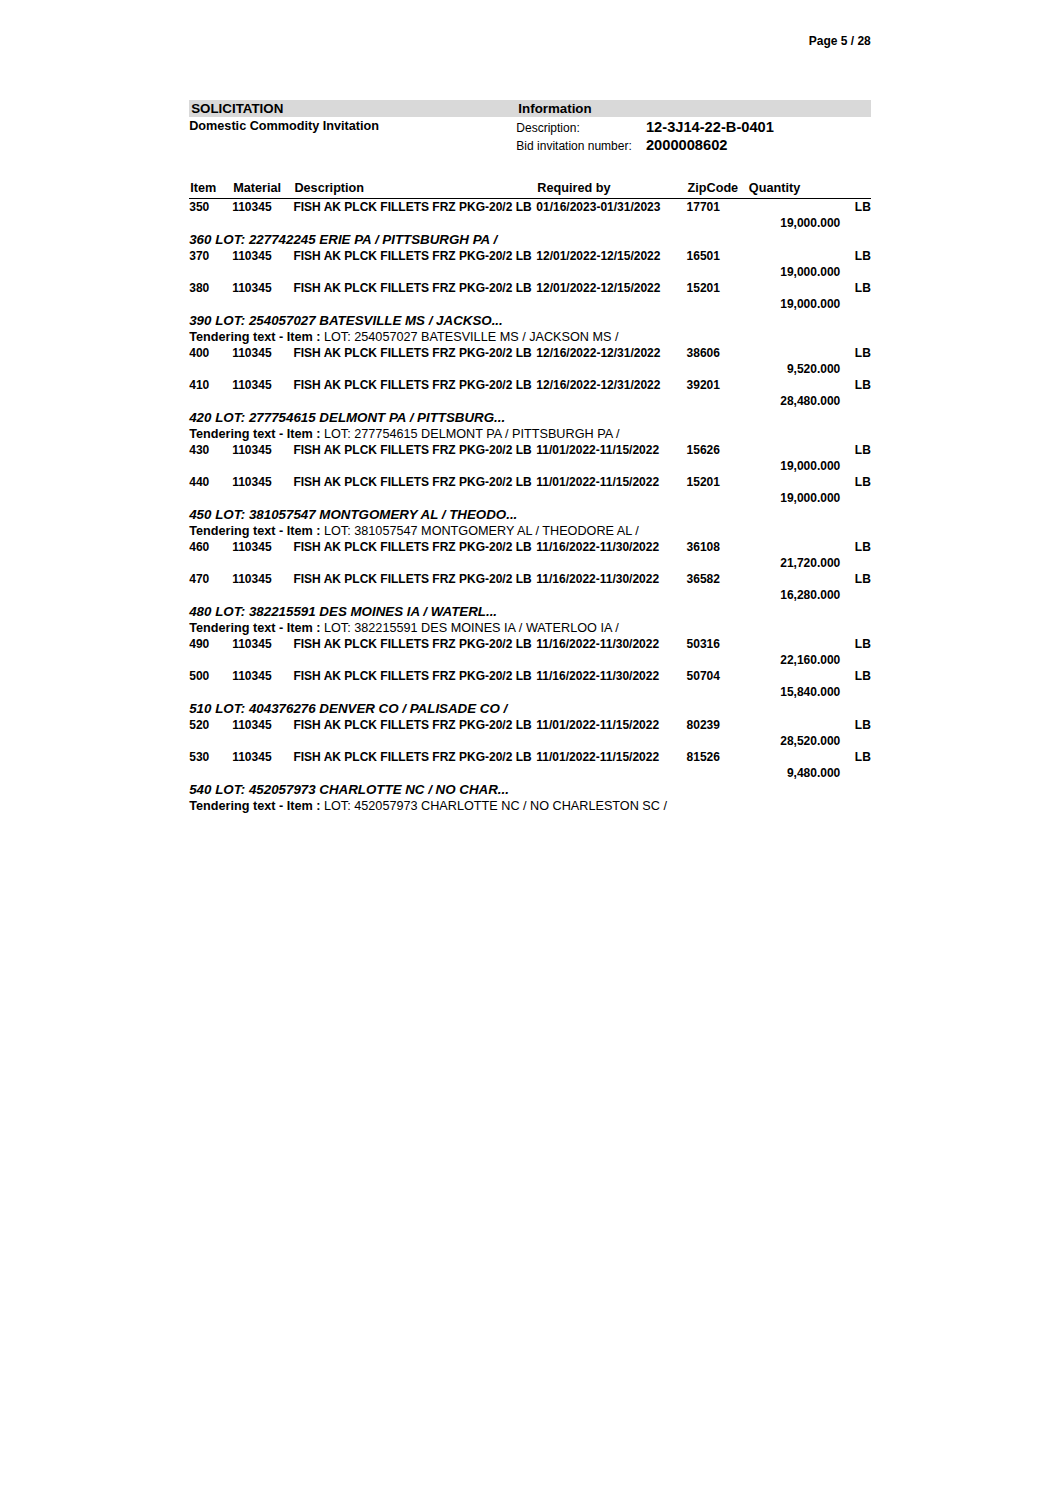Page 5 / 28
| SOLICITATION Domestic Commodity Invitation | Information Description: 12-3J14-22-B-0401 Bid invitation number: 2000008602 |
| Item | Material | Description | Required by | ZipCode | Quantity | |
| --- | --- | --- | --- | --- | --- | --- |
| 350 | 110345 | FISH AK PLCK FILLETS FRZ PKG-20/2 LB | 01/16/2023-01/31/2023 | 17701 | | LB |
| | 19,000.000 | |
| 360 LOT: 227742245 ERIE PA / PITTSBURGH PA / |
| 370 | 110345 | FISH AK PLCK FILLETS FRZ PKG-20/2 LB | 12/01/2022-12/15/2022 | 16501 | | LB |
| | 19,000.000 | |
| 380 | 110345 | FISH AK PLCK FILLETS FRZ PKG-20/2 LB | 12/01/2022-12/15/2022 | 15201 | | LB |
| | 19,000.000 | |
| 390 LOT: 254057027 BATESVILLE MS / JACKSO... |
| Tendering text - Item : LOT: 254057027 BATESVILLE MS / JACKSON MS / |
| 400 | 110345 | FISH AK PLCK FILLETS FRZ PKG-20/2 LB | 12/16/2022-12/31/2022 | 38606 | | LB |
| | 9,520.000 | |
| 410 | 110345 | FISH AK PLCK FILLETS FRZ PKG-20/2 LB | 12/16/2022-12/31/2022 | 39201 | | LB |
| | 28,480.000 | |
| 420 LOT: 277754615 DELMONT PA / PITTSBURG... |
| Tendering text - Item : LOT: 277754615 DELMONT PA / PITTSBURGH PA / |
| 430 | 110345 | FISH AK PLCK FILLETS FRZ PKG-20/2 LB | 11/01/2022-11/15/2022 | 15626 | | LB |
| | 19,000.000 | |
| 440 | 110345 | FISH AK PLCK FILLETS FRZ PKG-20/2 LB | 11/01/2022-11/15/2022 | 15201 | | LB |
| | 19,000.000 | |
| 450 LOT: 381057547 MONTGOMERY AL / THEODO... |
| Tendering text - Item : LOT: 381057547 MONTGOMERY AL / THEODORE AL / |
| 460 | 110345 | FISH AK PLCK FILLETS FRZ PKG-20/2 LB | 11/16/2022-11/30/2022 | 36108 | | LB |
| | 21,720.000 | |
| 470 | 110345 | FISH AK PLCK FILLETS FRZ PKG-20/2 LB | 11/16/2022-11/30/2022 | 36582 | | LB |
| | 16,280.000 | |
| 480 LOT: 382215591 DES MOINES IA / WATERL... |
| Tendering text - Item : LOT: 382215591 DES MOINES IA / WATERLOO IA / |
| 490 | 110345 | FISH AK PLCK FILLETS FRZ PKG-20/2 LB | 11/16/2022-11/30/2022 | 50316 | | LB |
| | 22,160.000 | |
| 500 | 110345 | FISH AK PLCK FILLETS FRZ PKG-20/2 LB | 11/16/2022-11/30/2022 | 50704 | | LB |
| | 15,840.000 | |
| 510 LOT: 404376276 DENVER CO / PALISADE CO / |
| 520 | 110345 | FISH AK PLCK FILLETS FRZ PKG-20/2 LB | 11/01/2022-11/15/2022 | 80239 | | LB |
| | 28,520.000 | |
| 530 | 110345 | FISH AK PLCK FILLETS FRZ PKG-20/2 LB | 11/01/2022-11/15/2022 | 81526 | | LB |
| | 9,480.000 | |
| 540 LOT: 452057973 CHARLOTTE NC / NO CHAR... |
| Tendering text - Item : LOT: 452057973 CHARLOTTE NC / NO CHARLESTON SC / |